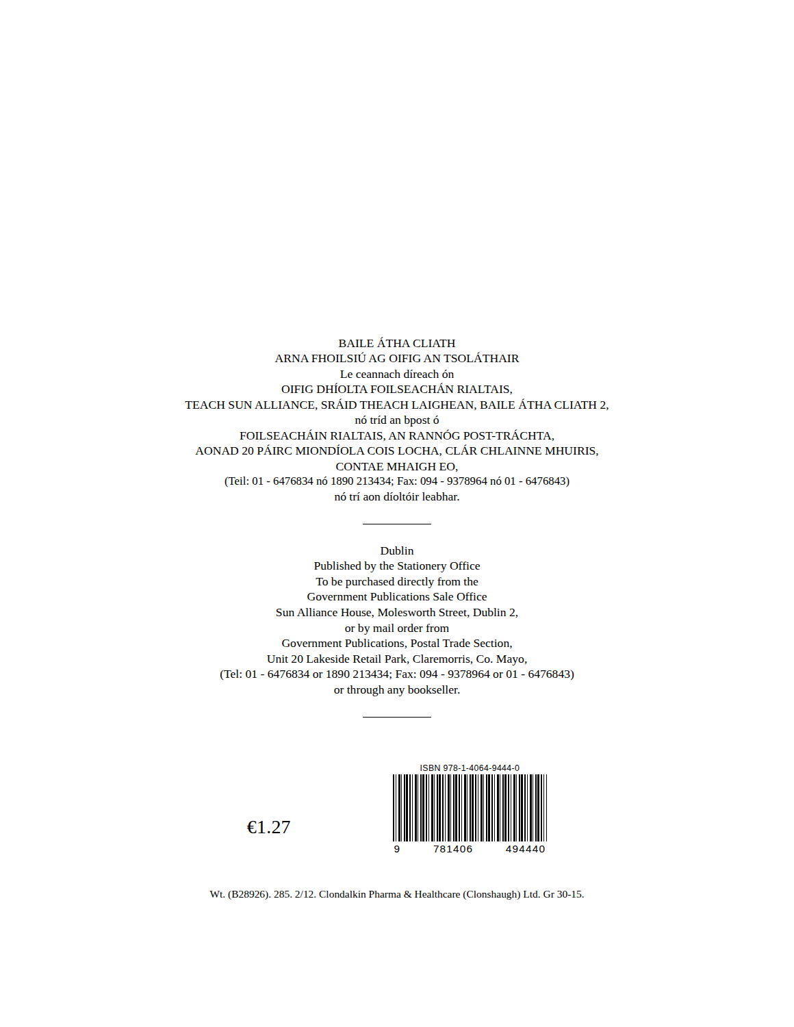Baile Átha Cliath
Arna Fhoilsiú ag Oifig an tSoláthair
Le ceannach díreach ón
Oifig Dhíolta Foilseachán Rialtais,
Teach Sun Alliance, Sráid Theach Laighean, Baile Átha Cliath 2,
nó tríd an bpost ó
Foilseacháin Rialtais, An Rannóg Post-Tráchta,
Aonad 20 Páirc Miondíola Cois Locha, Clár Chlainne Mhuiris,
Contae Mhaigh Eo,
(Teil: 01 - 6476834 nó 1890 213434; Fax: 094 - 9378964 nó 01 - 6476843)
nó trí aon díoltóir leabhar.
Dublin
Published by the Stationery Office
To be purchased directly from the
Government Publications Sale Office
Sun Alliance House, Molesworth Street, Dublin 2,
or by mail order from
Government Publications, Postal Trade Section,
Unit 20 Lakeside Retail Park, Claremorris, Co. Mayo,
(Tel: 01 - 6476834 or 1890 213434; Fax: 094 - 9378964 or 01 - 6476843)
or through any bookseller.
€1.27
ISBN 978-1-4064-9444-0
9781406494440
Wt. (B28926). 285. 2/12. Clondalkin Pharma & Healthcare (Clonshaugh) Ltd. Gr 30-15.